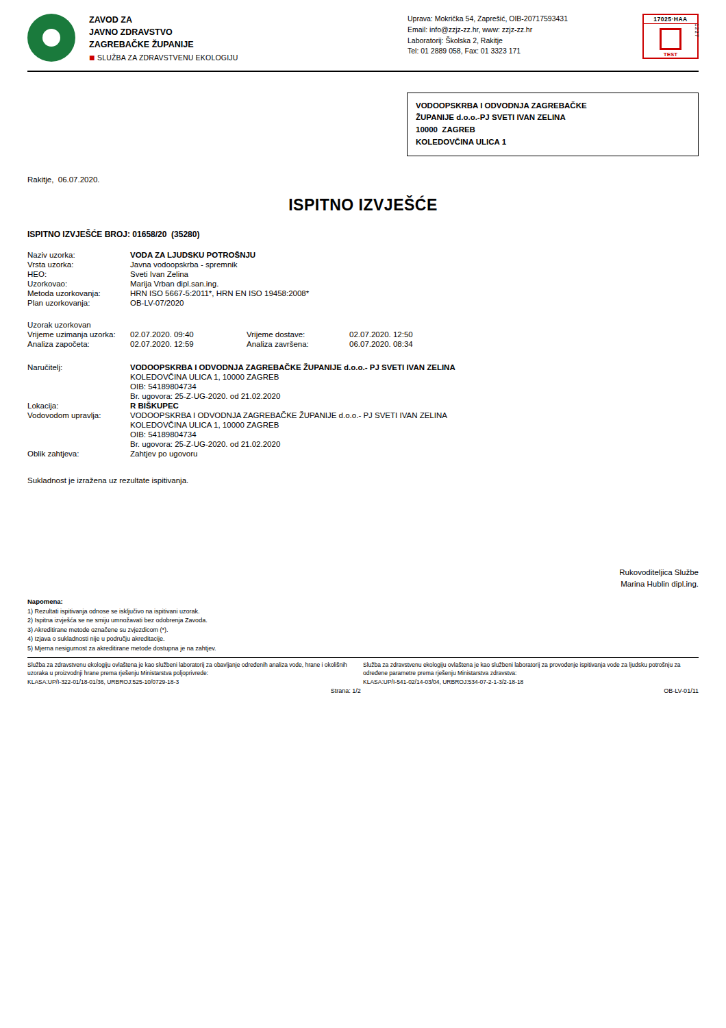ZAVOD ZA
JAVNO ZDRAVSTVO
ZAGREBAČKE ŽUPANIJE
■ SLUŽBA ZA ZDRAVSTVENU EKOLOGIJU
Uprava: Mokrička 54, Zaprešić, OIB-20717593431
Email: info@zzjz-zz.hr, www: zzjz-zz.hr
Laboratorij: Školska 2, Rakitje
Tel: 01 2889 058, Fax: 01 3323 171
17025·HAA
TEST
1227
VODOOPSKRBA I ODVODNJA ZAGREBAČKE
ŽUPANIJE d.o.o.-PJ SVETI IVAN ZELINA
10000 ZAGREB
KOLEDOVČINA ULICA 1
Rakitje, 06.07.2020.
ISPITNO IZVJEŠĆE
ISPITNO IZVJEŠĆE BROJ: 01658/20 (35280)
| Naziv uzorka: | VODA ZA LJUDSKU POTROŠNJU |
| Vrsta uzorka: | Javna vodoopskrba - spremnik |
| HEO: | Sveti Ivan Zelina |
| Uzorkovao: | Marija Vrban dipl.san.ing. |
| Metoda uzorkovanja: | HRN ISO 5667-5:2011*, HRN EN ISO 19458:2008* |
| Plan uzorkovanja: | OB-LV-07/2020 |
| Uzorak uzorkovan |
| Vrijeme uzimanja uzorka: | 02.07.2020. 09:40 | Vrijeme dostave: | 02.07.2020. 12:50 |
| Analiza započeta: | 02.07.2020. 12:59 | Analiza završena: | 06.07.2020. 08:34 |
| Naručitelj: | VODOOPSKRBA I ODVODNJA ZAGREBAČKE ŽUPANIJE d.o.o.- PJ SVETI IVAN ZELINA |
| | KOLEDOVČINA ULICA 1, 10000 ZAGREB |
| | OIB: 54189804734 |
| | Br. ugovora: 25-Z-UG-2020. od 21.02.2020 |
| Lokacija: | R BIŠKUPEC |
| Vodovodom upravlja: | VODOOPSKRBA I ODVODNJA ZAGREBAČKE ŽUPANIJE d.o.o.- PJ SVETI IVAN ZELINA |
| | KOLEDOVČINA ULICA 1, 10000 ZAGREB |
| | OIB: 54189804734 |
| | Br. ugovora: 25-Z-UG-2020. od 21.02.2020 |
| Oblik zahtjeva: | Zahtjev po ugovoru |
Sukladnost je izražena uz rezultate ispitivanja.
Rukovoditeljica Službe
Marina Hublin dipl.ing.
Napomena:
1) Rezultati ispitivanja odnose se isključivo na ispitivani uzorak.
2) Ispitna izvješća se ne smiju umnožavati bez odobrenja Zavoda.
3) Akreditirane metode označene su zvjezdicom (*).
4) Izjava o sukladnosti nije u području akreditacije.
5) Mjerna nesigurnost za akreditirane metode dostupna je na zahtjev.
Služba za zdravstvenu ekologiju ovlaštena je kao službeni laboratorij za obavljanje određenih analiza vode, hrane i okolišnih uzoraka u proizvodnji hrane prema rješenju Ministarstva poljoprivrede:
KLASA:UP/I-322-01/18-01/36, URBROJ:525-10/0729-18-3
Služba za zdravstvenu ekologiju ovlaštena je kao službeni laboratorij za provođenje ispitivanja vode za ljudsku potrošnju za određene parametre prema rješenju Ministarstva zdravstva:
KLASA:UP/I-541-02/14-03/04, URBROJ:534-07-2-1-3/2-18-18
Strana: 1/2 OB-LV-01/11